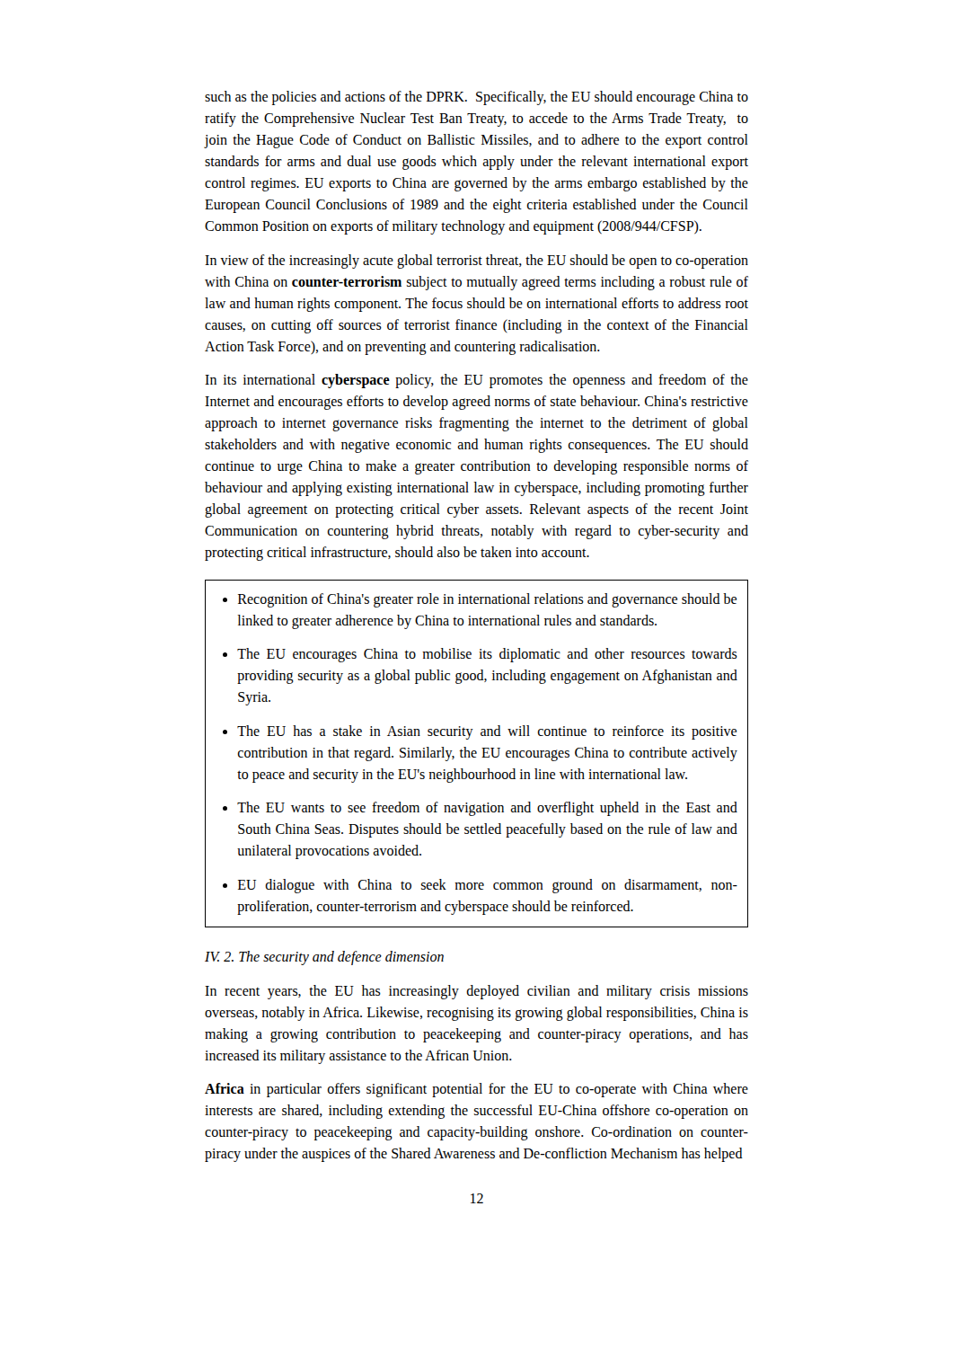such as the policies and actions of the DPRK. Specifically, the EU should encourage China to ratify the Comprehensive Nuclear Test Ban Treaty, to accede to the Arms Trade Treaty, to join the Hague Code of Conduct on Ballistic Missiles, and to adhere to the export control standards for arms and dual use goods which apply under the relevant international export control regimes. EU exports to China are governed by the arms embargo established by the European Council Conclusions of 1989 and the eight criteria established under the Council Common Position on exports of military technology and equipment (2008/944/CFSP).
In view of the increasingly acute global terrorist threat, the EU should be open to co-operation with China on counter-terrorism subject to mutually agreed terms including a robust rule of law and human rights component. The focus should be on international efforts to address root causes, on cutting off sources of terrorist finance (including in the context of the Financial Action Task Force), and on preventing and countering radicalisation.
In its international cyberspace policy, the EU promotes the openness and freedom of the Internet and encourages efforts to develop agreed norms of state behaviour. China's restrictive approach to internet governance risks fragmenting the internet to the detriment of global stakeholders and with negative economic and human rights consequences. The EU should continue to urge China to make a greater contribution to developing responsible norms of behaviour and applying existing international law in cyberspace, including promoting further global agreement on protecting critical cyber assets. Relevant aspects of the recent Joint Communication on countering hybrid threats, notably with regard to cyber-security and protecting critical infrastructure, should also be taken into account.
Recognition of China's greater role in international relations and governance should be linked to greater adherence by China to international rules and standards.
The EU encourages China to mobilise its diplomatic and other resources towards providing security as a global public good, including engagement on Afghanistan and Syria.
The EU has a stake in Asian security and will continue to reinforce its positive contribution in that regard. Similarly, the EU encourages China to contribute actively to peace and security in the EU's neighbourhood in line with international law.
The EU wants to see freedom of navigation and overflight upheld in the East and South China Seas. Disputes should be settled peacefully based on the rule of law and unilateral provocations avoided.
EU dialogue with China to seek more common ground on disarmament, non-proliferation, counter-terrorism and cyberspace should be reinforced.
IV. 2. The security and defence dimension
In recent years, the EU has increasingly deployed civilian and military crisis missions overseas, notably in Africa. Likewise, recognising its growing global responsibilities, China is making a growing contribution to peacekeeping and counter-piracy operations, and has increased its military assistance to the African Union.
Africa in particular offers significant potential for the EU to co-operate with China where interests are shared, including extending the successful EU-China offshore co-operation on counter-piracy to peacekeeping and capacity-building onshore. Co-ordination on counter-piracy under the auspices of the Shared Awareness and De-confliction Mechanism has helped
12